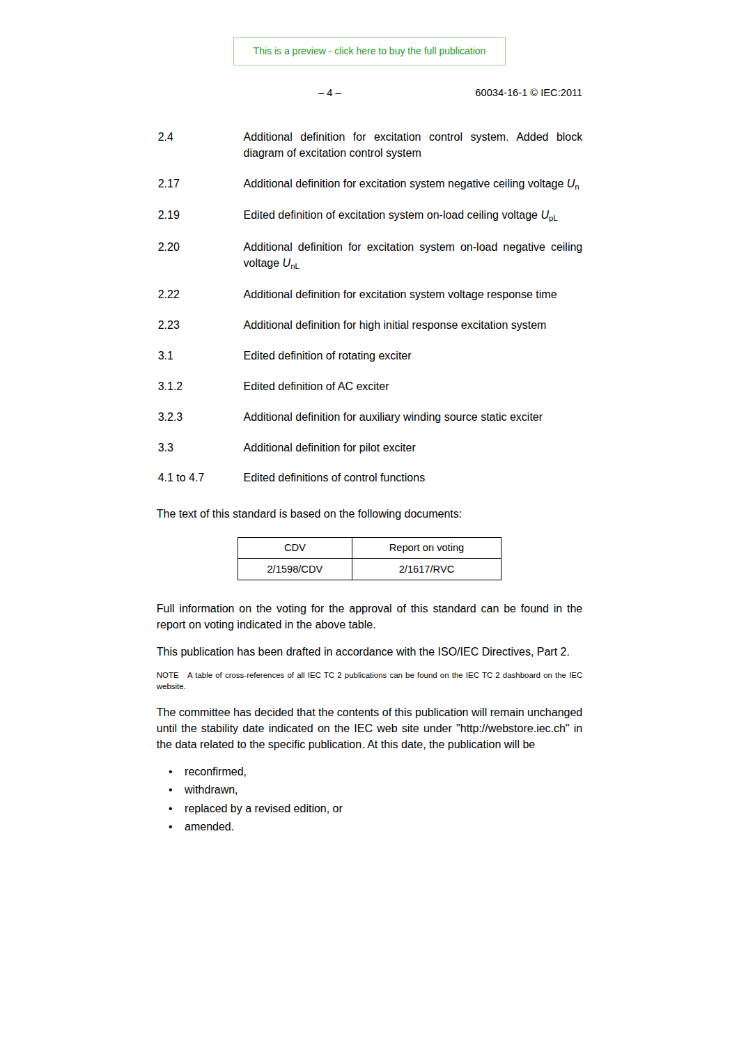This is a preview - click here to buy the full publication
– 4 – 60034-16-1 © IEC:2011
2.4
Additional definition for excitation control system. Added block diagram of excitation control system
2.17
Additional definition for excitation system negative ceiling voltage Un
2.19
Edited definition of excitation system on-load ceiling voltage UpL
2.20
Additional definition for excitation system on-load negative ceiling voltage UnL
2.22
Additional definition for excitation system voltage response time
2.23
Additional definition for high initial response excitation system
3.1
Edited definition of rotating exciter
3.1.2
Edited definition of AC exciter
3.2.3
Additional definition for auxiliary winding source static exciter
3.3
Additional definition for pilot exciter
4.1 to 4.7
Edited definitions of control functions
The text of this standard is based on the following documents:
| CDV | Report on voting |
| 2/1598/CDV | 2/1617/RVC |
Full information on the voting for the approval of this standard can be found in the report on voting indicated in the above table.
This publication has been drafted in accordance with the ISO/IEC Directives, Part 2.
NOTE A table of cross-references of all IEC TC 2 publications can be found on the IEC TC 2 dashboard on the IEC website.
The committee has decided that the contents of this publication will remain unchanged until the stability date indicated on the IEC web site under "http://webstore.iec.ch" in the data related to the specific publication. At this date, the publication will be
reconfirmed,
withdrawn,
replaced by a revised edition, or
amended.